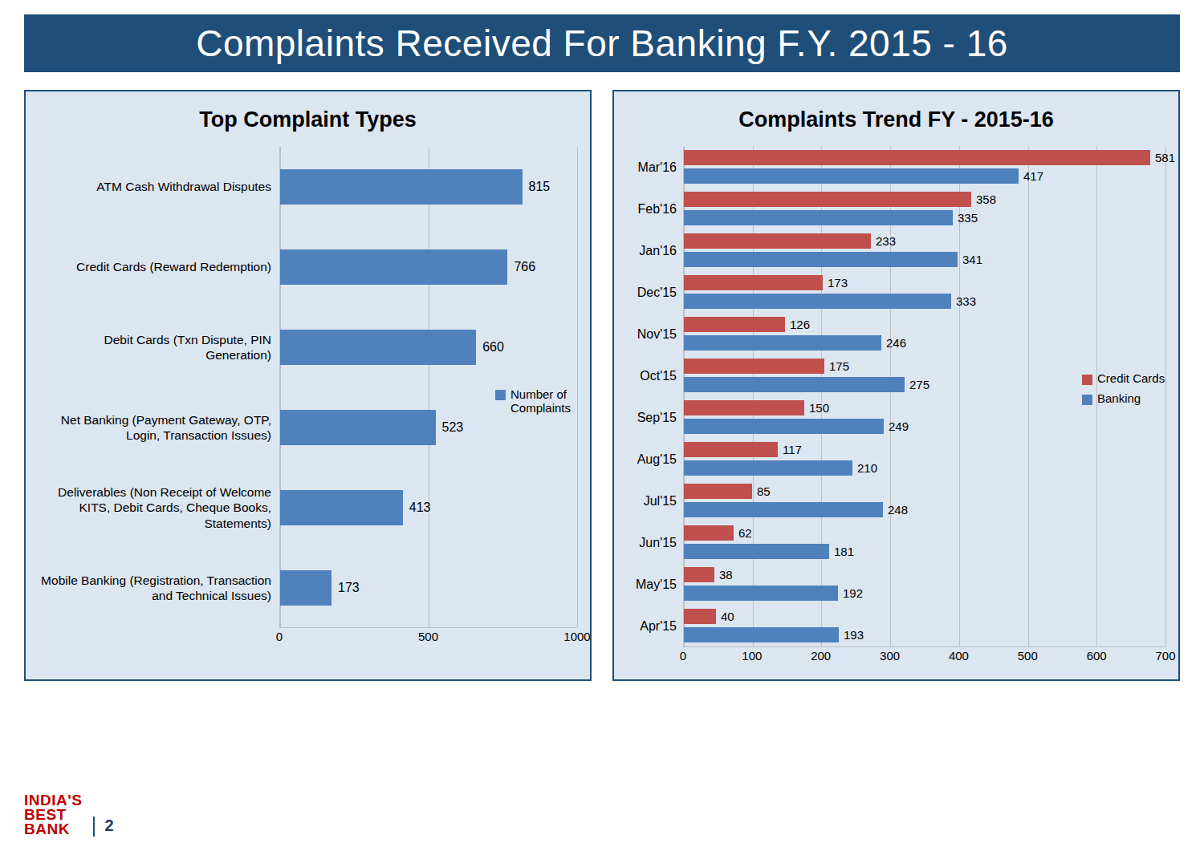Complaints Received For Banking F.Y. 2015 - 16
Top Complaint Types
ATM Cash Withdrawal Disputes
Credit Cards (Reward Redemption)
Debit Cards (Txn Dispute, PIN Generation)
Net Banking (Payment Gateway, OTP, Login, Transaction Issues)
Deliverables (Non Receipt of Welcome KITS, Debit Cards, Cheque Books, Statements)
Mobile Banking (Registration, Transaction and Technical Issues)
815
766
660
523
413
173
Number of Complaints
0 500 1000
Complaints Trend FY - 2015-16
Mar'16
Feb'16
Jan'16
Dec'15
Nov'15
Oct'15
Sep'15
Aug'15
Jul'15
Jun'15
May'15
Apr'15
581
417
358
335
233
341
173
333
126
246
175
275
150
249
117
210
85
248
62
181
38
192
40
193
Credit Cards
Banking
0 100 200 300 400 500 600 700
INDIA'S
BEST
BANK
2